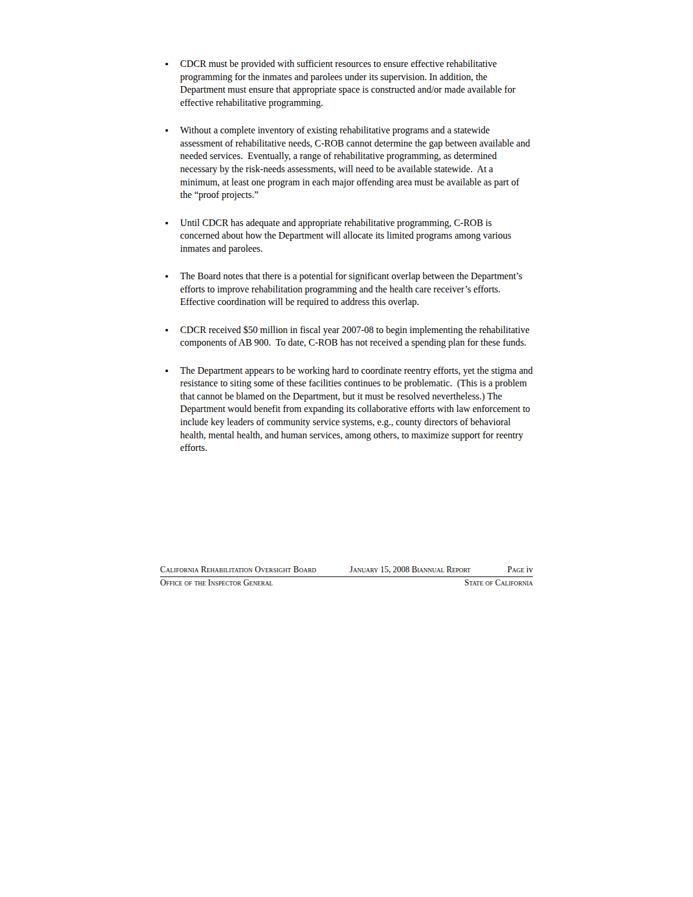CDCR must be provided with sufficient resources to ensure effective rehabilitative programming for the inmates and parolees under its supervision. In addition, the Department must ensure that appropriate space is constructed and/or made available for effective rehabilitative programming.
Without a complete inventory of existing rehabilitative programs and a statewide assessment of rehabilitative needs, C-ROB cannot determine the gap between available and needed services. Eventually, a range of rehabilitative programming, as determined necessary by the risk-needs assessments, will need to be available statewide. At a minimum, at least one program in each major offending area must be available as part of the “proof projects.”
Until CDCR has adequate and appropriate rehabilitative programming, C-ROB is concerned about how the Department will allocate its limited programs among various inmates and parolees.
The Board notes that there is a potential for significant overlap between the Department’s efforts to improve rehabilitation programming and the health care receiver’s efforts. Effective coordination will be required to address this overlap.
CDCR received $50 million in fiscal year 2007-08 to begin implementing the rehabilitative components of AB 900. To date, C-ROB has not received a spending plan for these funds.
The Department appears to be working hard to coordinate reentry efforts, yet the stigma and resistance to siting some of these facilities continues to be problematic. (This is a problem that cannot be blamed on the Department, but it must be resolved nevertheless.) The Department would benefit from expanding its collaborative efforts with law enforcement to include key leaders of community service systems, e.g., county directors of behavioral health, mental health, and human services, among others, to maximize support for reentry efforts.
California Rehabilitation Oversight Board January 15, 2008 Biannual Report Page iv
Office of the Inspector General State of California